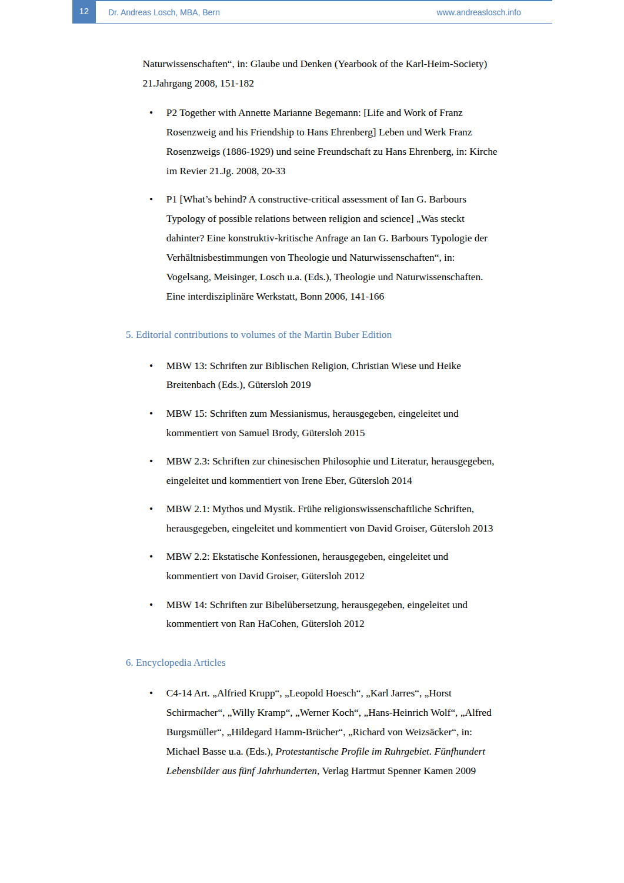12
Dr. Andreas Losch, MBA, Bern www.andreaslosch.info
Naturwissenschaften“, in: Glaube und Denken (Yearbook of the Karl-Heim-Society) 21.Jahrgang 2008, 151-182
P2 Together with Annette Marianne Begemann: [Life and Work of Franz Rosenzweig and his Friendship to Hans Ehrenberg] Leben und Werk Franz Rosenzweigs (1886-1929) und seine Freundschaft zu Hans Ehrenberg, in: Kirche im Revier 21.Jg. 2008, 20-33
P1 [What’s behind? A constructive-critical assessment of Ian G. Barbours Typology of possible relations between religion and science] „Was steckt dahinter? Eine konstruktiv-kritische Anfrage an Ian G. Barbours Typologie der Verhältnisbestimmungen von Theologie und Naturwissenschaften“, in: Vogelsang, Meisinger, Losch u.a. (Eds.), Theologie und Naturwissenschaften. Eine interdisziplinäre Werkstatt, Bonn 2006, 141-166
5. Editorial contributions to volumes of the Martin Buber Edition
MBW 13: Schriften zur Biblischen Religion, Christian Wiese und Heike Breitenbach (Eds.), Gütersloh 2019
MBW 15: Schriften zum Messianismus, herausgegeben, eingeleitet und kommentiert von Samuel Brody, Gütersloh 2015
MBW 2.3: Schriften zur chinesischen Philosophie und Literatur, herausgegeben, eingeleitet und kommentiert von Irene Eber, Gütersloh 2014
MBW 2.1: Mythos und Mystik. Frühe religionswissenschaftliche Schriften, herausgegeben, eingeleitet und kommentiert von David Groiser, Gütersloh 2013
MBW 2.2: Ekstatische Konfessionen, herausgegeben, eingeleitet und kommentiert von David Groiser, Gütersloh 2012
MBW 14: Schriften zur Bibelübersetzung, herausgegeben, eingeleitet und kommentiert von Ran HaCohen, Gütersloh 2012
6. Encyclopedia Articles
C4-14 Art. „Alfried Krupp“, „Leopold Hoesch“, „Karl Jarres“, „Horst Schirmacher“, „Willy Kramp“, „Werner Koch“, „Hans-Heinrich Wolf“, „Alfred Burgsmüller“, „Hildegard Hamm-Brücher“, „Richard von Weizsäcker“, in: Michael Basse u.a. (Eds.), Protestantische Profile im Ruhrgebiet. Fünfhundert Lebensbilder aus fünf Jahrhunderten, Verlag Hartmut Spenner Kamen 2009